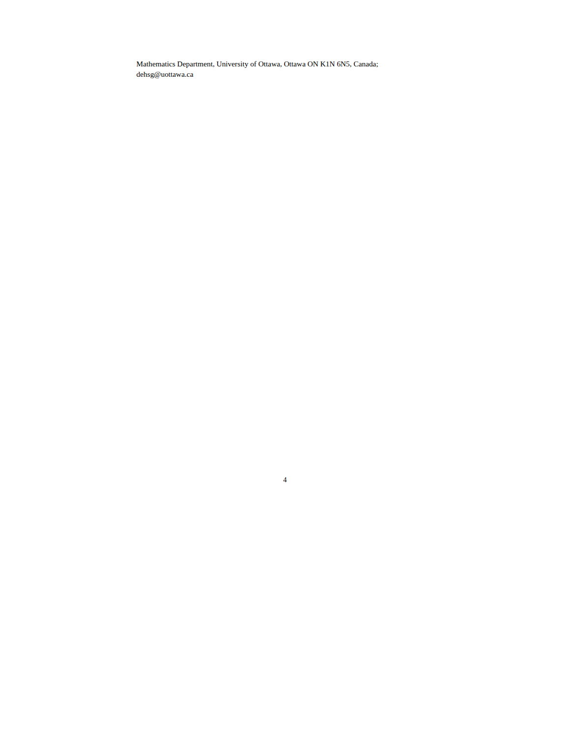Mathematics Department, University of Ottawa, Ottawa ON K1N 6N5, Canada; dehsg@uottawa.ca
4